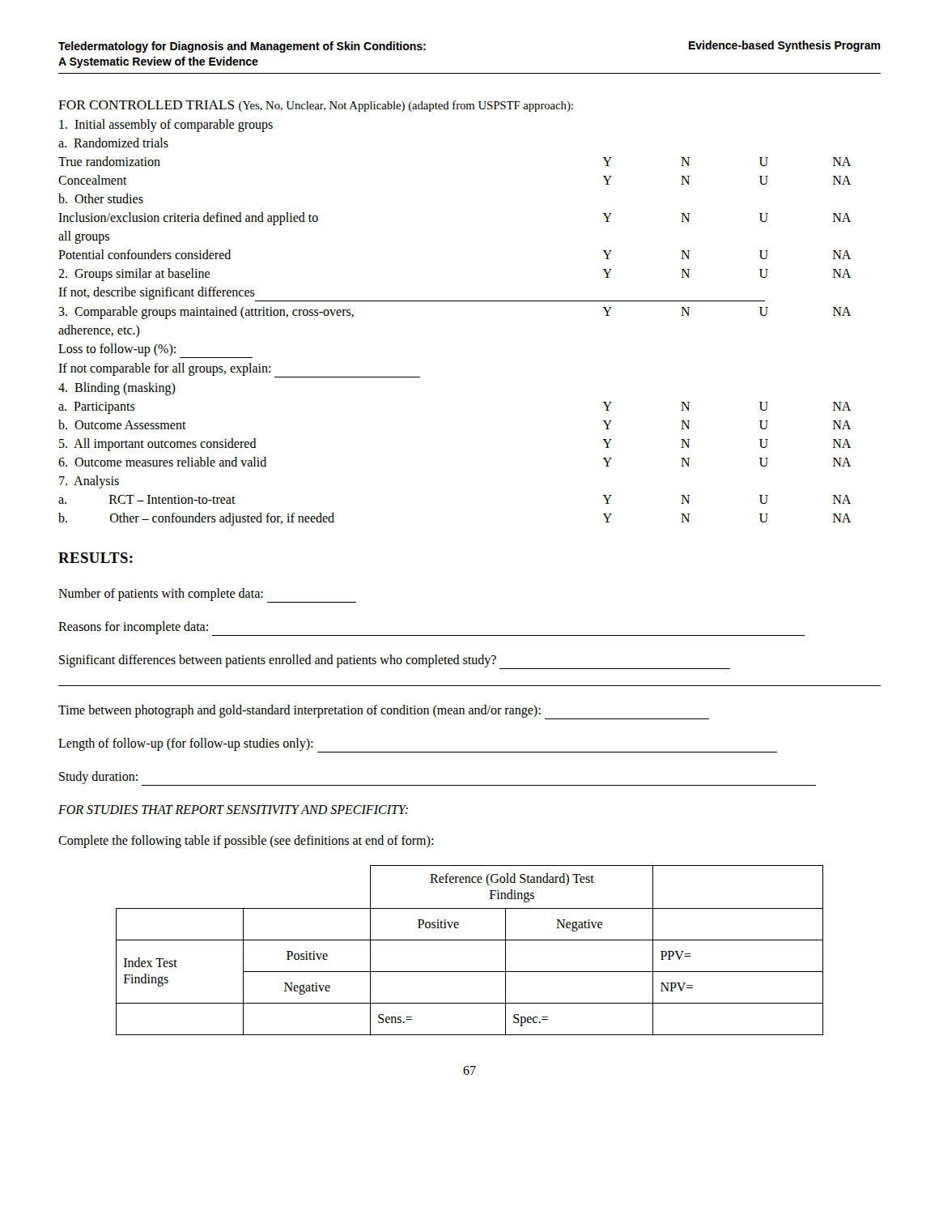Teledermatology for Diagnosis and Management of Skin Conditions:
A Systematic Review of the Evidence
Evidence-based Synthesis Program
FOR CONTROLLED TRIALS (Yes, No, Unclear, Not Applicable) (adapted from USPSTF approach):
| 1. Initial assembly of comparable groups | | | | |
| a. Randomized trials | | | | |
| True randomization | Y | N | U | NA |
| Concealment | Y | N | U | NA |
| b. Other studies | | | | |
| Inclusion/exclusion criteria defined and applied to | Y | N | U | NA |
| all groups | | | | |
| Potential confounders considered | Y | N | U | NA |
| 2. Groups similar at baseline | Y | N | U | NA |
| If not, describe significant differences |
| 3. Comparable groups maintained (attrition, cross-overs, | Y | N | U | NA |
| adherence, etc.) | | | | |
| Loss to follow-up (%): |
| If not comparable for all groups, explain: |
| 4. Blinding (masking) | | | | |
| a. Participants | Y | N | U | NA |
| b. Outcome Assessment | Y | N | U | NA |
| 5. All important outcomes considered | Y | N | U | NA |
| 6. Outcome measures reliable and valid | Y | N | U | NA |
| 7. Analysis | | | | |
| a. RCT – Intention-to-treat | Y | N | U | NA |
| b. Other – confounders adjusted for, if needed | Y | N | U | NA |
RESULTS:
Number of patients with complete data:
Reasons for incomplete data:
Significant differences between patients enrolled and patients who completed study?
Time between photograph and gold-standard interpretation of condition (mean and/or range):
Length of follow-up (for follow-up studies only):
Study duration:
FOR STUDIES THAT REPORT SENSITIVITY AND SPECIFICITY:
Complete the following table if possible (see definitions at end of form):
| | | Reference (Gold Standard) Test Findings | |
| | | Positive | Negative | |
| Index Test Findings | Positive | | | PPV= |
| Negative | | | NPV= |
| | | Sens.= | Spec.= | |
67